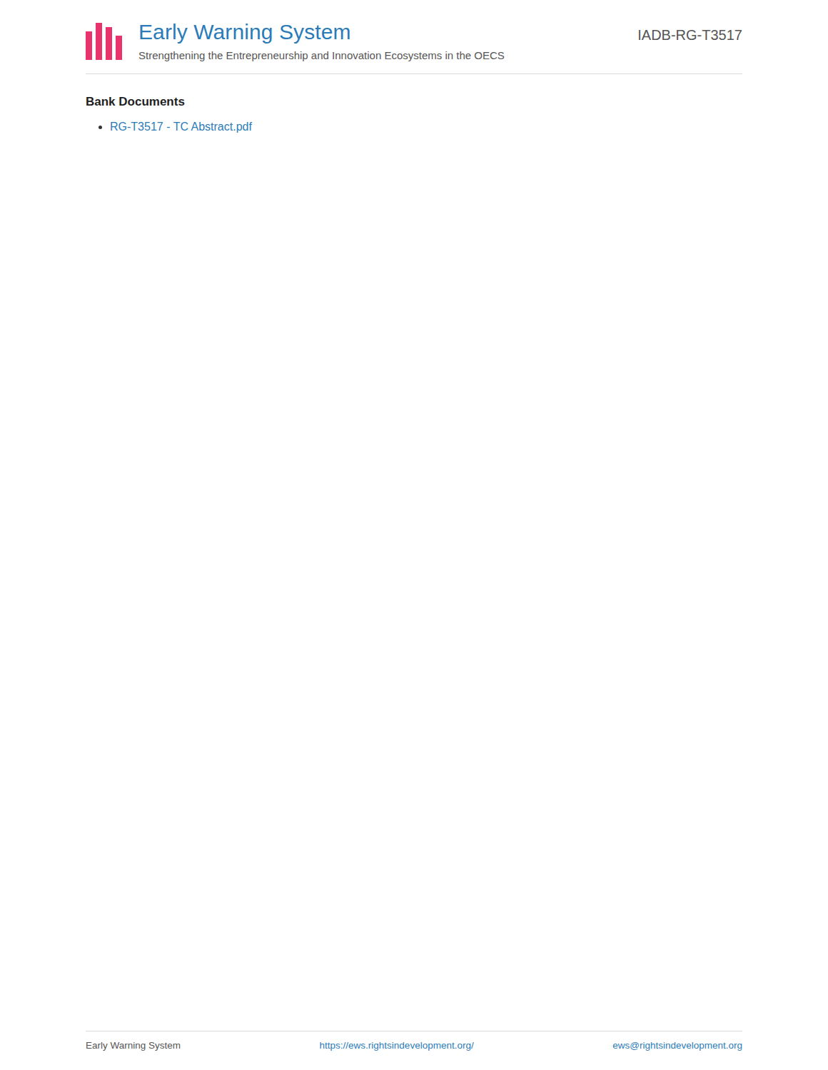Early Warning System
Strengthening the Entrepreneurship and Innovation Ecosystems in the OECS
IADB-RG-T3517
Bank Documents
RG-T3517 - TC Abstract.pdf
Early Warning System
https://ews.rightsindevelopment.org/
ews@rightsindevelopment.org